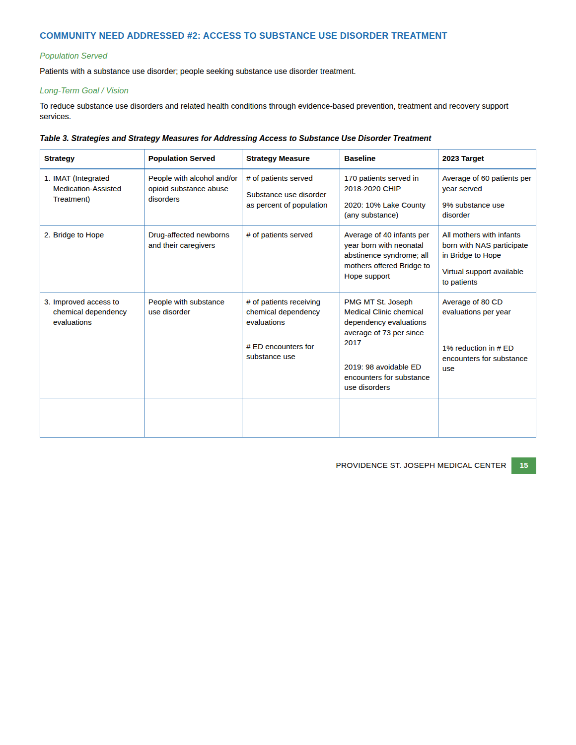Community Need Addressed #2: Access to Substance Use Disorder Treatment
Population Served
Patients with a substance use disorder; people seeking substance use disorder treatment.
Long-Term Goal / Vision
To reduce substance use disorders and related health conditions through evidence-based prevention, treatment and recovery support services.
Table 3. Strategies and Strategy Measures for Addressing Access to Substance Use Disorder Treatment
| Strategy | Population Served | Strategy Measure | Baseline | 2023 Target |
| --- | --- | --- | --- | --- |
| 1. IMAT (Integrated Medication-Assisted Treatment) | People with alcohol and/or opioid substance abuse disorders | # of patients served Substance use disorder as percent of population | 170 patients served in 2018-2020 CHIP 2020: 10% Lake County (any substance) | Average of 60 patients per year served 9% substance use disorder |
| 2. Bridge to Hope | Drug-affected newborns and their caregivers | # of patients served | Average of 40 infants per year born with neonatal abstinence syndrome; all mothers offered Bridge to Hope support | All mothers with infants born with NAS participate in Bridge to Hope Virtual support available to patients |
| 3. Improved access to chemical dependency evaluations | People with substance use disorder | # of patients receiving chemical dependency evaluations # ED encounters for substance use | PMG MT St. Joseph Medical Clinic chemical dependency evaluations average of 73 per since 2017 2019: 98 avoidable ED encounters for substance use disorders | Average of 80 CD evaluations per year 1% reduction in # ED encounters for substance use |
PROVIDENCE ST. JOSEPH MEDICAL CENTER
15